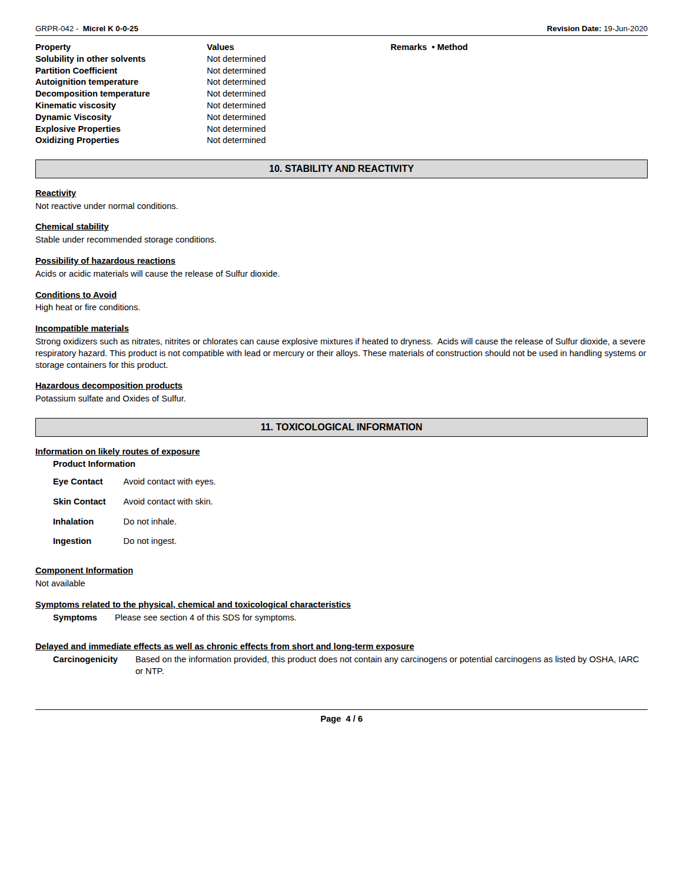GRPR-042 - Micrel K 0-0-25
Revision Date: 19-Jun-2020
| Property | Values | Remarks • Method |
| --- | --- | --- |
| Solubility in other solvents | Not determined | |
| Partition Coefficient | Not determined | |
| Autoignition temperature | Not determined | |
| Decomposition temperature | Not determined | |
| Kinematic viscosity | Not determined | |
| Dynamic Viscosity | Not determined | |
| Explosive Properties | Not determined | |
| Oxidizing Properties | Not determined | |
10. STABILITY AND REACTIVITY
Reactivity
Not reactive under normal conditions.
Chemical stability
Stable under recommended storage conditions.
Possibility of hazardous reactions
Acids or acidic materials will cause the release of Sulfur dioxide.
Conditions to Avoid
High heat or fire conditions.
Incompatible materials
Strong oxidizers such as nitrates, nitrites or chlorates can cause explosive mixtures if heated to dryness. Acids will cause the release of Sulfur dioxide, a severe respiratory hazard. This product is not compatible with lead or mercury or their alloys. These materials of construction should not be used in handling systems or storage containers for this product.
Hazardous decomposition products
Potassium sulfate and Oxides of Sulfur.
11. TOXICOLOGICAL INFORMATION
Information on likely routes of exposure
Product Information
| Eye Contact | Avoid contact with eyes. |
| Skin Contact | Avoid contact with skin. |
| Inhalation | Do not inhale. |
| Ingestion | Do not ingest. |
Component Information
Not available
Symptoms related to the physical, chemical and toxicological characteristics
| Symptoms | Please see section 4 of this SDS for symptoms. |
Delayed and immediate effects as well as chronic effects from short and long-term exposure
| Carcinogenicity | Based on the information provided, this product does not contain any carcinogens or potential carcinogens as listed by OSHA, IARC or NTP. |
Page 4 / 6